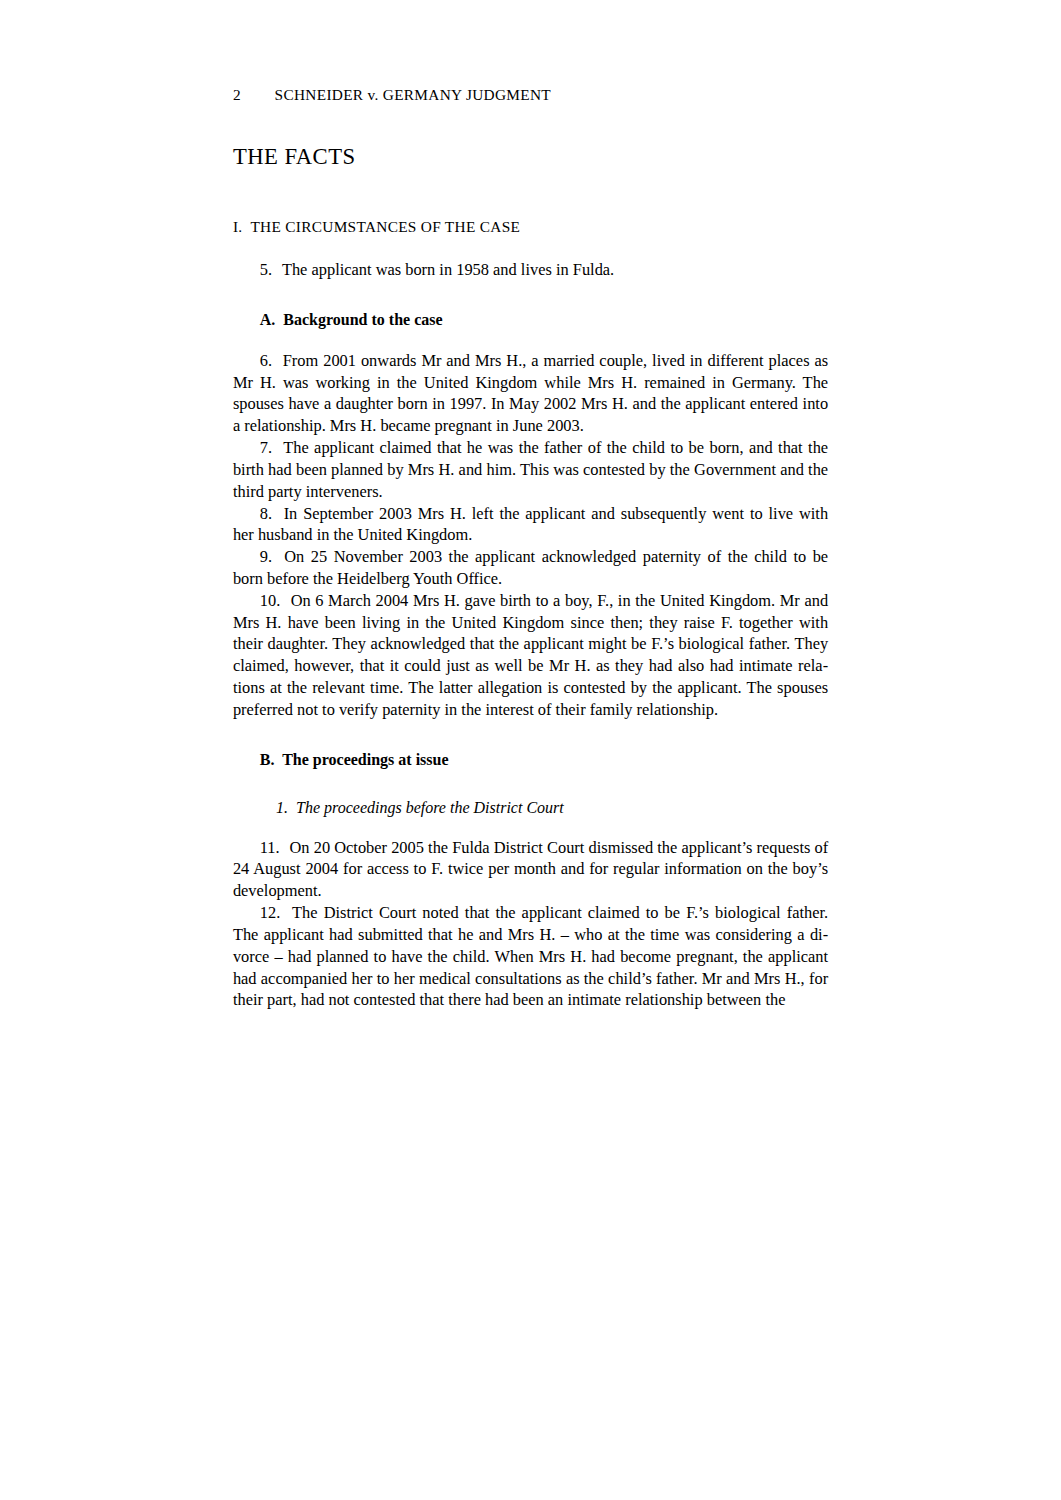2 SCHNEIDER v. GERMANY JUDGMENT
THE FACTS
I. THE CIRCUMSTANCES OF THE CASE
5. The applicant was born in 1958 and lives in Fulda.
A. Background to the case
6. From 2001 onwards Mr and Mrs H., a married couple, lived in different places as Mr H. was working in the United Kingdom while Mrs H. remained in Germany. The spouses have a daughter born in 1997. In May 2002 Mrs H. and the applicant entered into a relationship. Mrs H. became pregnant in June 2003.
7. The applicant claimed that he was the father of the child to be born, and that the birth had been planned by Mrs H. and him. This was contested by the Government and the third party interveners.
8. In September 2003 Mrs H. left the applicant and subsequently went to live with her husband in the United Kingdom.
9. On 25 November 2003 the applicant acknowledged paternity of the child to be born before the Heidelberg Youth Office.
10. On 6 March 2004 Mrs H. gave birth to a boy, F., in the United Kingdom. Mr and Mrs H. have been living in the United Kingdom since then; they raise F. together with their daughter. They acknowledged that the applicant might be F.’s biological father. They claimed, however, that it could just as well be Mr H. as they had also had intimate relations at the relevant time. The latter allegation is contested by the applicant. The spouses preferred not to verify paternity in the interest of their family relationship.
B. The proceedings at issue
1. The proceedings before the District Court
11. On 20 October 2005 the Fulda District Court dismissed the applicant’s requests of 24 August 2004 for access to F. twice per month and for regular information on the boy’s development.
12. The District Court noted that the applicant claimed to be F.’s biological father. The applicant had submitted that he and Mrs H. – who at the time was considering a divorce – had planned to have the child. When Mrs H. had become pregnant, the applicant had accompanied her to her medical consultations as the child’s father. Mr and Mrs H., for their part, had not contested that there had been an intimate relationship between the